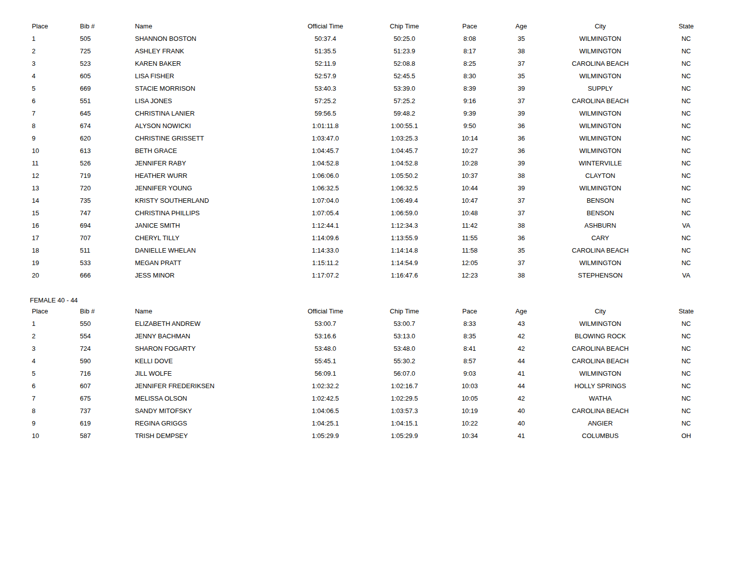| Place | Bib # | Name | Official Time | Chip Time | Pace | Age | City | State |
| --- | --- | --- | --- | --- | --- | --- | --- | --- |
| 1 | 505 | SHANNON BOSTON | 50:37.4 | 50:25.0 | 8:08 | 35 | WILMINGTON | NC |
| 2 | 725 | ASHLEY FRANK | 51:35.5 | 51:23.9 | 8:17 | 38 | WILMINGTON | NC |
| 3 | 523 | KAREN BAKER | 52:11.9 | 52:08.8 | 8:25 | 37 | CAROLINA BEACH | NC |
| 4 | 605 | LISA FISHER | 52:57.9 | 52:45.5 | 8:30 | 35 | WILMINGTON | NC |
| 5 | 669 | STACIE MORRISON | 53:40.3 | 53:39.0 | 8:39 | 39 | SUPPLY | NC |
| 6 | 551 | LISA JONES | 57:25.2 | 57:25.2 | 9:16 | 37 | CAROLINA BEACH | NC |
| 7 | 645 | CHRISTINA LANIER | 59:56.5 | 59:48.2 | 9:39 | 39 | WILMINGTON | NC |
| 8 | 674 | ALYSON NOWICKI | 1:01:11.8 | 1:00:55.1 | 9:50 | 36 | WILMINGTON | NC |
| 9 | 620 | CHRISTINE GRISSETT | 1:03:47.0 | 1:03:25.3 | 10:14 | 36 | WILMINGTON | NC |
| 10 | 613 | BETH GRACE | 1:04:45.7 | 1:04:45.7 | 10:27 | 36 | WILMINGTON | NC |
| 11 | 526 | JENNIFER RABY | 1:04:52.8 | 1:04:52.8 | 10:28 | 39 | WINTERVILLE | NC |
| 12 | 719 | HEATHER WURR | 1:06:06.0 | 1:05:50.2 | 10:37 | 38 | CLAYTON | NC |
| 13 | 720 | JENNIFER YOUNG | 1:06:32.5 | 1:06:32.5 | 10:44 | 39 | WILMINGTON | NC |
| 14 | 735 | KRISTY SOUTHERLAND | 1:07:04.0 | 1:06:49.4 | 10:47 | 37 | BENSON | NC |
| 15 | 747 | CHRISTINA PHILLIPS | 1:07:05.4 | 1:06:59.0 | 10:48 | 37 | BENSON | NC |
| 16 | 694 | JANICE SMITH | 1:12:44.1 | 1:12:34.3 | 11:42 | 38 | ASHBURN | VA |
| 17 | 707 | CHERYL TILLY | 1:14:09.6 | 1:13:55.9 | 11:55 | 36 | CARY | NC |
| 18 | 511 | DANIELLE WHELAN | 1:14:33.0 | 1:14:14.8 | 11:58 | 35 | CAROLINA BEACH | NC |
| 19 | 533 | MEGAN PRATT | 1:15:11.2 | 1:14:54.9 | 12:05 | 37 | WILMINGTON | NC |
| 20 | 666 | JESS MINOR | 1:17:07.2 | 1:16:47.6 | 12:23 | 38 | STEPHENSON | VA |
FEMALE 40 - 44
| Place | Bib # | Name | Official Time | Chip Time | Pace | Age | City | State |
| --- | --- | --- | --- | --- | --- | --- | --- | --- |
| 1 | 550 | ELIZABETH ANDREW | 53:00.7 | 53:00.7 | 8:33 | 43 | WILMINGTON | NC |
| 2 | 554 | JENNY BACHMAN | 53:16.6 | 53:13.0 | 8:35 | 42 | BLOWING ROCK | NC |
| 3 | 724 | SHARON FOGARTY | 53:48.0 | 53:48.0 | 8:41 | 42 | CAROLINA BEACH | NC |
| 4 | 590 | KELLI DOVE | 55:45.1 | 55:30.2 | 8:57 | 44 | CAROLINA BEACH | NC |
| 5 | 716 | JILL WOLFE | 56:09.1 | 56:07.0 | 9:03 | 41 | WILMINGTON | NC |
| 6 | 607 | JENNIFER FREDERIKSEN | 1:02:32.2 | 1:02:16.7 | 10:03 | 44 | HOLLY SPRINGS | NC |
| 7 | 675 | MELISSA OLSON | 1:02:42.5 | 1:02:29.5 | 10:05 | 42 | WATHA | NC |
| 8 | 737 | SANDY MITOFSKY | 1:04:06.5 | 1:03:57.3 | 10:19 | 40 | CAROLINA BEACH | NC |
| 9 | 619 | REGINA GRIGGS | 1:04:25.1 | 1:04:15.1 | 10:22 | 40 | ANGIER | NC |
| 10 | 587 | TRISH DEMPSEY | 1:05:29.9 | 1:05:29.9 | 10:34 | 41 | COLUMBUS | OH |